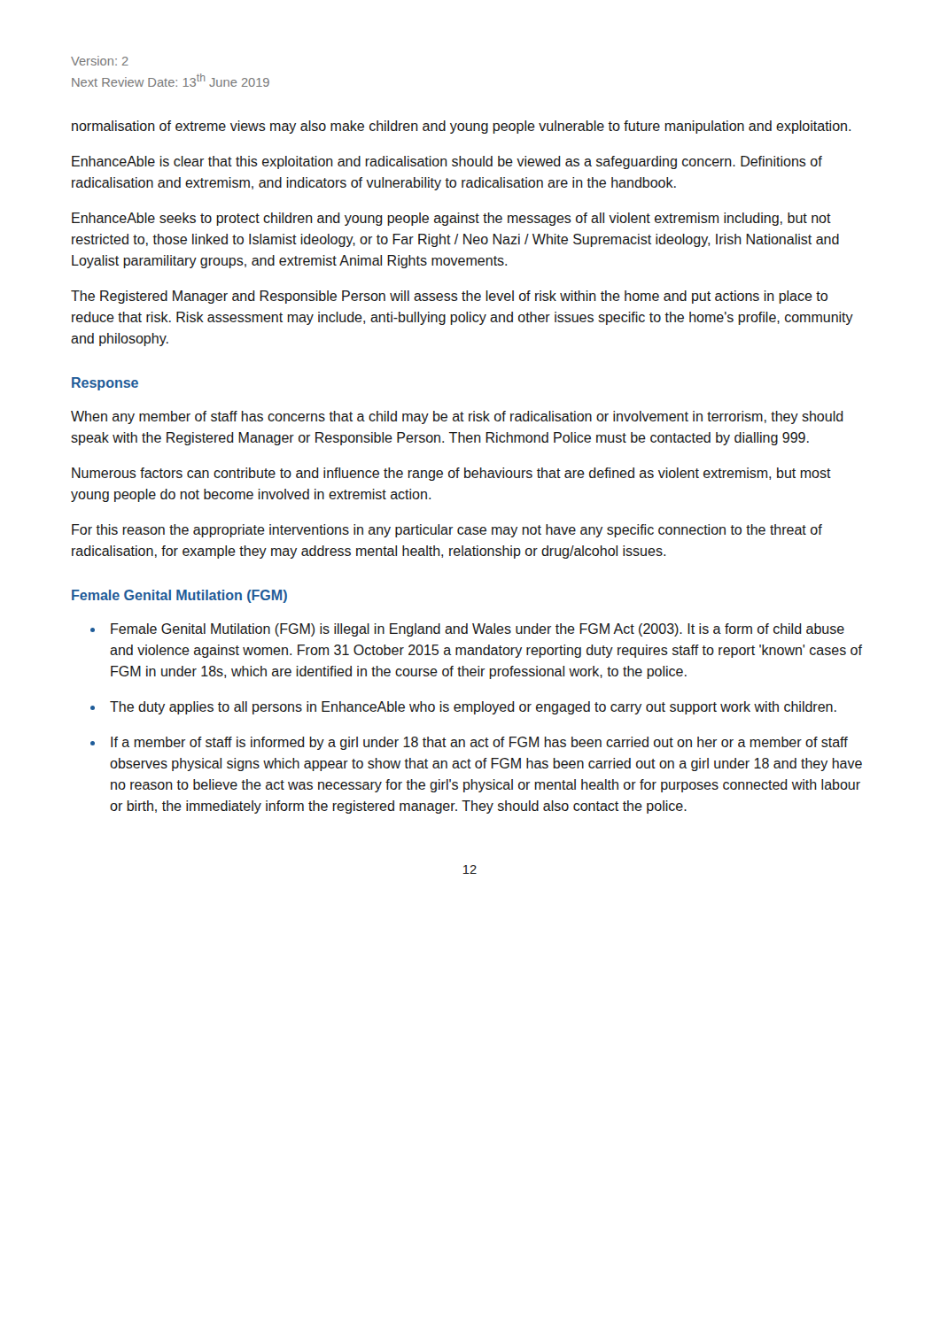Version: 2
Next Review Date: 13th June 2019
normalisation of extreme views may also make children and young people vulnerable to future manipulation and exploitation.
EnhanceAble is clear that this exploitation and radicalisation should be viewed as a safeguarding concern. Definitions of radicalisation and extremism, and indicators of vulnerability to radicalisation are in the handbook.
EnhanceAble seeks to protect children and young people against the messages of all violent extremism including, but not restricted to, those linked to Islamist ideology, or to Far Right / Neo Nazi / White Supremacist ideology, Irish Nationalist and Loyalist paramilitary groups, and extremist Animal Rights movements.
The Registered Manager and Responsible Person will assess the level of risk within the home and put actions in place to reduce that risk. Risk assessment may include, anti-bullying policy and other issues specific to the home's profile, community and philosophy.
Response
When any member of staff has concerns that a child may be at risk of radicalisation or involvement in terrorism, they should speak with the Registered Manager or Responsible Person. Then Richmond Police must be contacted by dialling 999.
Numerous factors can contribute to and influence the range of behaviours that are defined as violent extremism, but most young people do not become involved in extremist action.
For this reason the appropriate interventions in any particular case may not have any specific connection to the threat of radicalisation, for example they may address mental health, relationship or drug/alcohol issues.
Female Genital Mutilation (FGM)
Female Genital Mutilation (FGM) is illegal in England and Wales under the FGM Act (2003). It is a form of child abuse and violence against women. From 31 October 2015 a mandatory reporting duty requires staff to report 'known' cases of FGM in under 18s, which are identified in the course of their professional work, to the police.
The duty applies to all persons in EnhanceAble who is employed or engaged to carry out support work with children.
If a member of staff is informed by a girl under 18 that an act of FGM has been carried out on her or a member of staff observes physical signs which appear to show that an act of FGM has been carried out on a girl under 18 and they have no reason to believe the act was necessary for the girl's physical or mental health or for purposes connected with labour or birth, the immediately inform the registered manager. They should also contact the police.
12